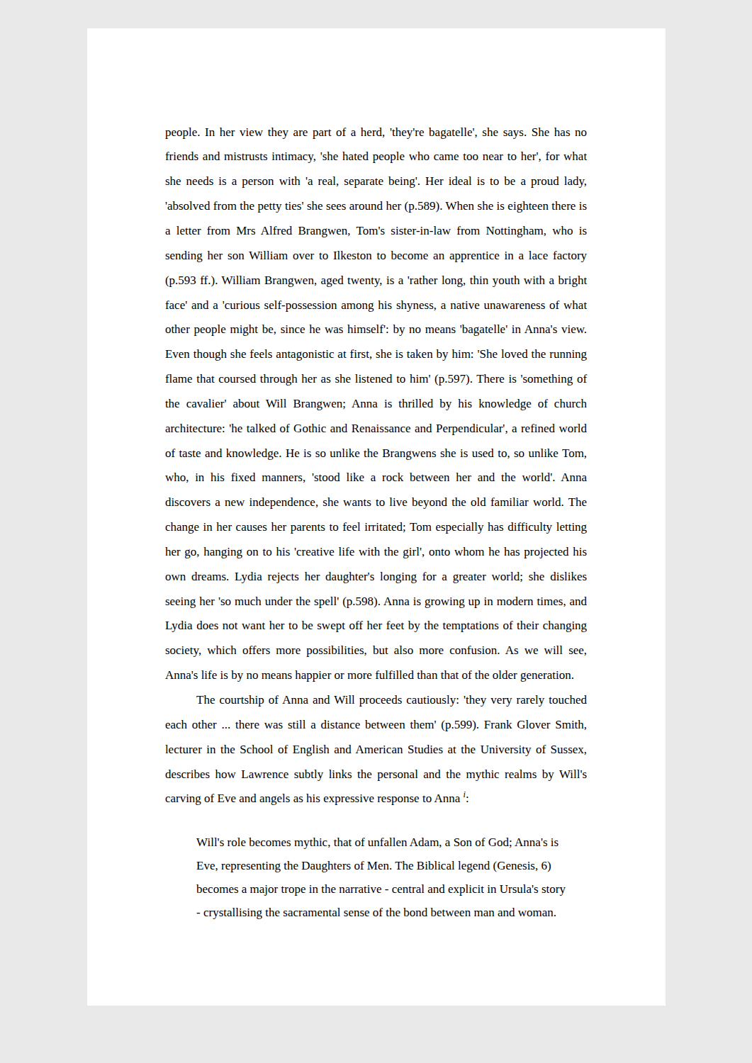people. In her view they are part of a herd, 'they're bagatelle', she says. She has no friends and mistrusts intimacy, 'she hated people who came too near to her', for what she needs is a person with 'a real, separate being'. Her ideal is to be a proud lady, 'absolved from the petty ties' she sees around her (p.589). When she is eighteen there is a letter from Mrs Alfred Brangwen, Tom's sister-in-law from Nottingham, who is sending her son William over to Ilkeston to become an apprentice in a lace factory (p.593 ff.). William Brangwen, aged twenty, is a 'rather long, thin youth with a bright face' and a 'curious self-possession among his shyness, a native unawareness of what other people might be, since he was himself': by no means 'bagatelle' in Anna's view. Even though she feels antagonistic at first, she is taken by him: 'She loved the running flame that coursed through her as she listened to him' (p.597). There is 'something of the cavalier' about Will Brangwen; Anna is thrilled by his knowledge of church architecture: 'he talked of Gothic and Renaissance and Perpendicular', a refined world of taste and knowledge. He is so unlike the Brangwens she is used to, so unlike Tom, who, in his fixed manners, 'stood like a rock between her and the world'. Anna discovers a new independence, she wants to live beyond the old familiar world. The change in her causes her parents to feel irritated; Tom especially has difficulty letting her go, hanging on to his 'creative life with the girl', onto whom he has projected his own dreams. Lydia rejects her daughter's longing for a greater world; she dislikes seeing her 'so much under the spell' (p.598). Anna is growing up in modern times, and Lydia does not want her to be swept off her feet by the temptations of their changing society, which offers more possibilities, but also more confusion. As we will see, Anna's life is by no means happier or more fulfilled than that of the older generation.
The courtship of Anna and Will proceeds cautiously: 'they very rarely touched each other ... there was still a distance between them' (p.599). Frank Glover Smith, lecturer in the School of English and American Studies at the University of Sussex, describes how Lawrence subtly links the personal and the mythic realms by Will's carving of Eve and angels as his expressive response to Anna i:
Will's role becomes mythic, that of unfallen Adam, a Son of God; Anna's is Eve, representing the Daughters of Men. The Biblical legend (Genesis, 6) becomes a major trope in the narrative - central and explicit in Ursula's story - crystallising the sacramental sense of the bond between man and woman.